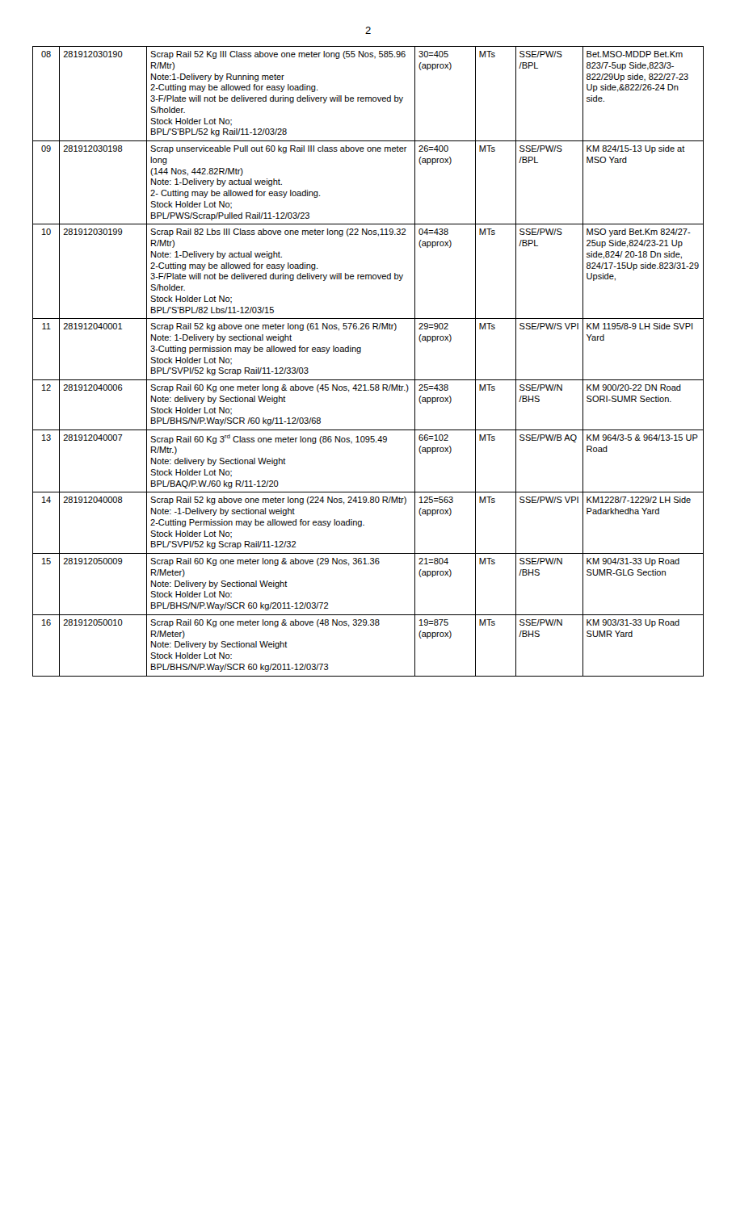2
| 08 | 281912030190 | Scrap Rail 52 Kg III Class above one meter long (55 Nos, 585.96 R/Mtr) Note:1-Delivery by Running meter 2-Cutting may be allowed for easy loading. 3-F/Plate will not be delivered during delivery will be removed by S/holder. Stock Holder Lot No; BPL/'S'BPL/52 kg Rail/11-12/03/28 | 30=405 (approx) | MTs | SSE/PW/S /BPL | Bet.MSO-MDDP Bet.Km 823/7-5up Side,823/3-822/29Up side, 822/27-23 Up side,&822/26-24 Dn side. |
| 09 | 281912030198 | Scrap unserviceable Pull out 60 kg Rail III class above one meter long (144 Nos, 442.82R/Mtr) Note: 1-Delivery by actual weight. 2- Cutting may be allowed for easy loading. Stock Holder Lot No; BPL/PWS/Scrap/Pulled Rail/11-12/03/23 | 26=400 (approx) | MTs | SSE/PW/S /BPL | KM 824/15-13 Up side at MSO Yard |
| 10 | 281912030199 | Scrap Rail 82 Lbs III Class above one meter long (22 Nos,119.32 R/Mtr) Note: 1-Delivery by actual weight. 2-Cutting may be allowed for easy loading. 3-F/Plate will not be delivered during delivery will be removed by S/holder. Stock Holder Lot No; BPL/'S'BPL/82 Lbs/11-12/03/15 | 04=438 (approx) | MTs | SSE/PW/S /BPL | MSO yard Bet.Km 824/27-25up Side,824/23-21 Up side,824/ 20-18 Dn side, 824/17-15Up side.823/31-29 Upside, |
| 11 | 281912040001 | Scrap Rail 52 kg above one meter long (61 Nos, 576.26 R/Mtr) Note: 1-Delivery by sectional weight 3-Cutting permission may be allowed for easy loading Stock Holder Lot No; BPL/'SVPI/52 kg Scrap Rail/11-12/33/03 | 29=902 (approx) | MTs | SSE/PW/S VPI | KM 1195/8-9 LH Side SVPI Yard |
| 12 | 281912040006 | Scrap Rail 60 Kg one meter long & above (45 Nos, 421.58 R/Mtr.) Note: delivery by Sectional Weight Stock Holder Lot No; BPL/BHS/N/P.Way/SCR /60 kg/11-12/03/68 | 25=438 (approx) | MTs | SSE/PW/N /BHS | KM 900/20-22 DN Road SORI-SUMR Section. |
| 13 | 281912040007 | Scrap Rail 60 Kg 3 rd Class one meter long (86 Nos, 1095.49 R/Mtr.) Note: delivery by Sectional Weight Stock Holder Lot No; BPL/BAQ/P.W./60 kg R/11-12/20 | 66=102 (approx) | MTs | SSE/PW/B AQ | KM 964/3-5 & 964/13-15 UP Road |
| 14 | 281912040008 | Scrap Rail 52 kg above one meter long (224 Nos, 2419.80 R/Mtr) Note: -1-Delivery by sectional weight 2-Cutting Permission may be allowed for easy loading. Stock Holder Lot No; BPL/'SVPI/52 kg Scrap Rail/11-12/32 | 125=563 (approx) | MTs | SSE/PW/S VPI | KM1228/7-1229/2 LH Side Padarkhedha Yard |
| 15 | 281912050009 | Scrap Rail 60 Kg one meter long & above (29 Nos, 361.36 R/Meter) Note: Delivery by Sectional Weight Stock Holder Lot No: BPL/BHS/N/P.Way/SCR 60 kg/2011-12/03/72 | 21=804 (approx) | MTs | SSE/PW/N /BHS | KM 904/31-33 Up Road SUMR-GLG Section |
| 16 | 281912050010 | Scrap Rail 60 Kg one meter long & above (48 Nos, 329.38 R/Meter) Note: Delivery by Sectional Weight Stock Holder Lot No: BPL/BHS/N/P.Way/SCR 60 kg/2011-12/03/73 | 19=875 (approx) | MTs | SSE/PW/N /BHS | KM 903/31-33 Up Road SUMR Yard |